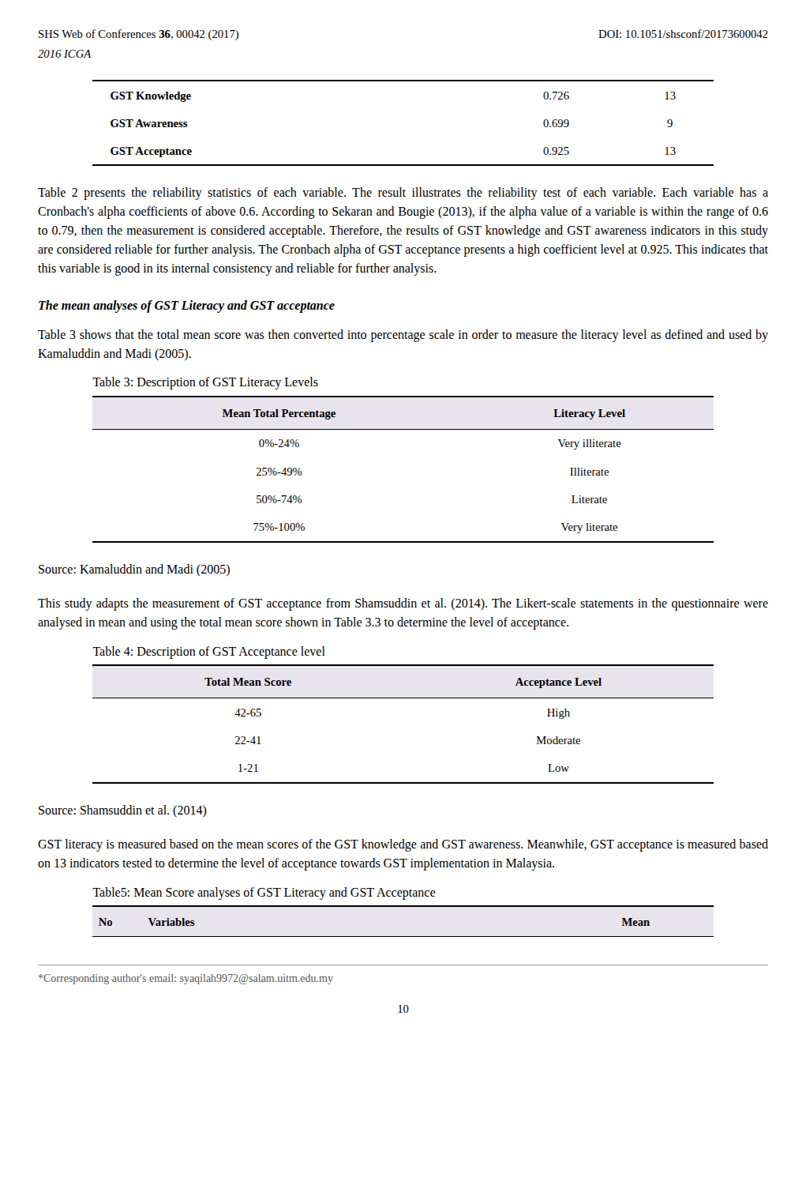SHS Web of Conferences 36, 00042 (2017)
DOI: 10.1051/shsconf/20173600042
2016 ICGA
| GST Knowledge | 0.726 | 13 |
| GST Awareness | 0.699 | 9 |
| GST Acceptance | 0.925 | 13 |
Table 2 presents the reliability statistics of each variable. The result illustrates the reliability test of each variable. Each variable has a Cronbach's alpha coefficients of above 0.6. According to Sekaran and Bougie (2013), if the alpha value of a variable is within the range of 0.6 to 0.79, then the measurement is considered acceptable. Therefore, the results of GST knowledge and GST awareness indicators in this study are considered reliable for further analysis. The Cronbach alpha of GST acceptance presents a high coefficient level at 0.925. This indicates that this variable is good in its internal consistency and reliable for further analysis.
The mean analyses of GST Literacy and GST acceptance
Table 3 shows that the total mean score was then converted into percentage scale in order to measure the literacy level as defined and used by Kamaluddin and Madi (2005).
Table 3: Description of GST Literacy Levels
| Mean Total Percentage | Literacy Level |
| --- | --- |
| 0%-24% | Very illiterate |
| 25%-49% | Illiterate |
| 50%-74% | Literate |
| 75%-100% | Very literate |
Source: Kamaluddin and Madi (2005)
This study adapts the measurement of GST acceptance from Shamsuddin et al. (2014). The Likert-scale statements in the questionnaire were analysed in mean and using the total mean score shown in Table 3.3 to determine the level of acceptance.
Table 4: Description of GST Acceptance level
| Total Mean Score | Acceptance Level |
| --- | --- |
| 42-65 | High |
| 22-41 | Moderate |
| 1-21 | Low |
Source: Shamsuddin et al. (2014)
GST literacy is measured based on the mean scores of the GST knowledge and GST awareness. Meanwhile, GST acceptance is measured based on 13 indicators tested to determine the level of acceptance towards GST implementation in Malaysia.
Table5: Mean Score analyses of GST Literacy and GST Acceptance
| No | Variables | Mean |
| --- | --- | --- |
*Corresponding author's email: syaqilah9972@salam.uitm.edu.my
10